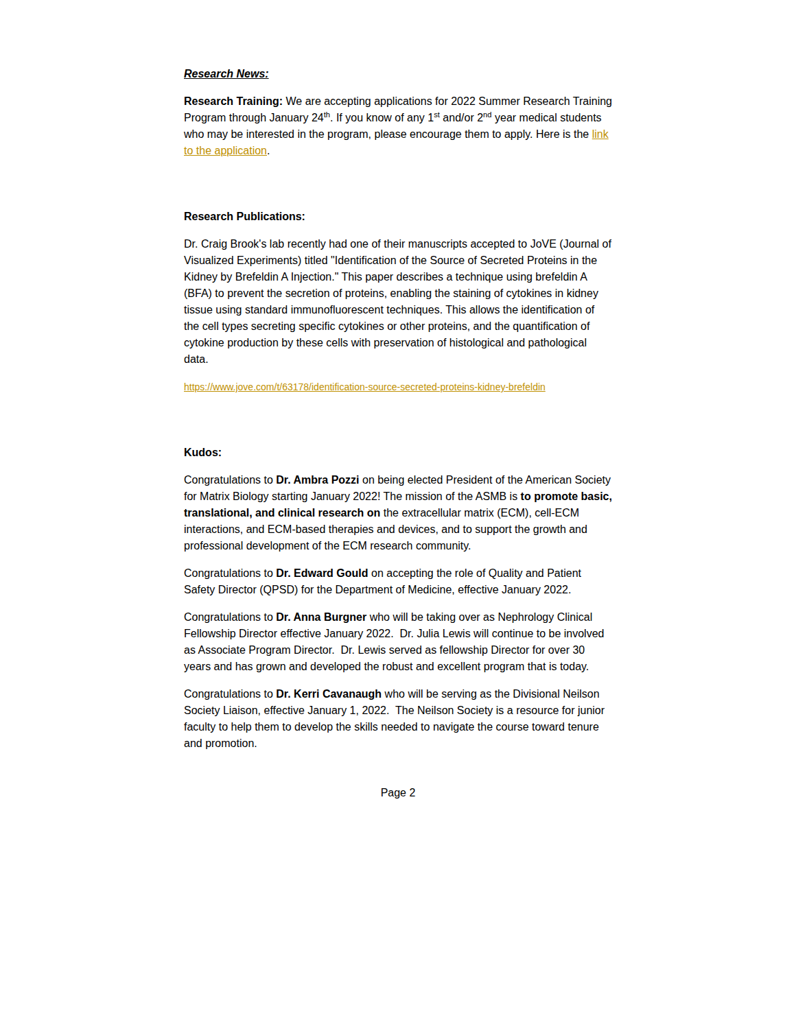Research News:
Research Training: We are accepting applications for 2022 Summer Research Training Program through January 24th. If you know of any 1st and/or 2nd year medical students who may be interested in the program, please encourage them to apply. Here is the link to the application.
Research Publications:
Dr. Craig Brook's lab recently had one of their manuscripts accepted to JoVE (Journal of Visualized Experiments) titled "Identification of the Source of Secreted Proteins in the Kidney by Brefeldin A Injection." This paper describes a technique using brefeldin A (BFA) to prevent the secretion of proteins, enabling the staining of cytokines in kidney tissue using standard immunofluorescent techniques. This allows the identification of the cell types secreting specific cytokines or other proteins, and the quantification of cytokine production by these cells with preservation of histological and pathological data.
https://www.jove.com/t/63178/identification-source-secreted-proteins-kidney-brefeldin
Kudos:
Congratulations to Dr. Ambra Pozzi on being elected President of the American Society for Matrix Biology starting January 2022! The mission of the ASMB is to promote basic, translational, and clinical research on the extracellular matrix (ECM), cell-ECM interactions, and ECM-based therapies and devices, and to support the growth and professional development of the ECM research community.
Congratulations to Dr. Edward Gould on accepting the role of Quality and Patient Safety Director (QPSD) for the Department of Medicine, effective January 2022.
Congratulations to Dr. Anna Burgner who will be taking over as Nephrology Clinical Fellowship Director effective January 2022. Dr. Julia Lewis will continue to be involved as Associate Program Director. Dr. Lewis served as fellowship Director for over 30 years and has grown and developed the robust and excellent program that is today.
Congratulations to Dr. Kerri Cavanaugh who will be serving as the Divisional Neilson Society Liaison, effective January 1, 2022. The Neilson Society is a resource for junior faculty to help them to develop the skills needed to navigate the course toward tenure and promotion.
Page 2